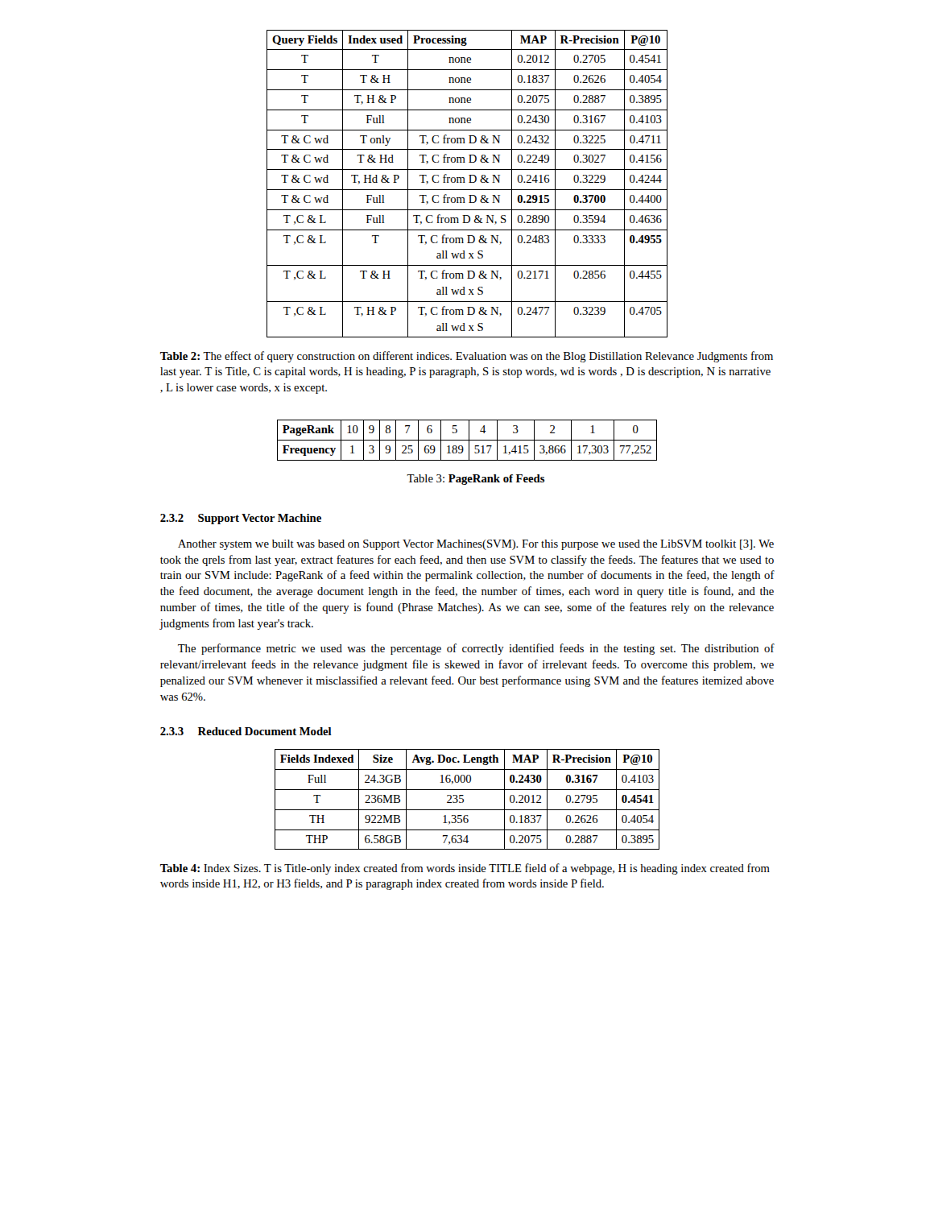| Query Fields | Index used | Processing | MAP | R-Precision | P@10 |
| --- | --- | --- | --- | --- | --- |
| T | T | none | 0.2012 | 0.2705 | 0.4541 |
| T | T & H | none | 0.1837 | 0.2626 | 0.4054 |
| T | T, H & P | none | 0.2075 | 0.2887 | 0.3895 |
| T | Full | none | 0.2430 | 0.3167 | 0.4103 |
| T & C wd | T only | T, C from D & N | 0.2432 | 0.3225 | 0.4711 |
| T & C wd | T & Hd | T, C from D & N | 0.2249 | 0.3027 | 0.4156 |
| T & C wd | T, Hd & P | T, C from D & N | 0.2416 | 0.3229 | 0.4244 |
| T & C wd | Full | T, C from D & N | 0.2915 | 0.3700 | 0.4400 |
| T ,C & L | Full | T, C from D & N, S | 0.2890 | 0.3594 | 0.4636 |
| T ,C & L | T | T, C from D & N, all wd x S | 0.2483 | 0.3333 | 0.4955 |
| T ,C & L | T & H | T, C from D & N, all wd x S | 0.2171 | 0.2856 | 0.4455 |
| T ,C & L | T, H & P | T, C from D & N, all wd x S | 0.2477 | 0.3239 | 0.4705 |
Table 2: The effect of query construction on different indices. Evaluation was on the Blog Distillation Relevance Judgments from last year. T is Title, C is capital words, H is heading, P is paragraph, S is stop words, wd is words , D is description, N is narrative , L is lower case words, x is except.
| PageRank | 10 | 9 | 8 | 7 | 6 | 5 | 4 | 3 | 2 | 1 | 0 |
| Frequency | 1 | 3 | 9 | 25 | 69 | 189 | 517 | 1,415 | 3,866 | 17,303 | 77,252 |
Table 3: PageRank of Feeds
2.3.2 Support Vector Machine
Another system we built was based on Support Vector Machines(SVM). For this purpose we used the LibSVM toolkit [3]. We took the qrels from last year, extract features for each feed, and then use SVM to classify the feeds. The features that we used to train our SVM include: PageRank of a feed within the permalink collection, the number of documents in the feed, the length of the feed document, the average document length in the feed, the number of times, each word in query title is found, and the number of times, the title of the query is found (Phrase Matches). As we can see, some of the features rely on the relevance judgments from last year's track.
The performance metric we used was the percentage of correctly identified feeds in the testing set. The distribution of relevant/irrelevant feeds in the relevance judgment file is skewed in favor of irrelevant feeds. To overcome this problem, we penalized our SVM whenever it misclassified a relevant feed. Our best performance using SVM and the features itemized above was 62%.
2.3.3 Reduced Document Model
| Fields Indexed | Size | Avg. Doc. Length | MAP | R-Precision | P@10 |
| --- | --- | --- | --- | --- | --- |
| Full | 24.3GB | 16,000 | 0.2430 | 0.3167 | 0.4103 |
| T | 236MB | 235 | 0.2012 | 0.2795 | 0.4541 |
| TH | 922MB | 1,356 | 0.1837 | 0.2626 | 0.4054 |
| THP | 6.58GB | 7,634 | 0.2075 | 0.2887 | 0.3895 |
Table 4: Index Sizes. T is Title-only index created from words inside TITLE field of a webpage, H is heading index created from words inside H1, H2, or H3 fields, and P is paragraph index created from words inside P field.